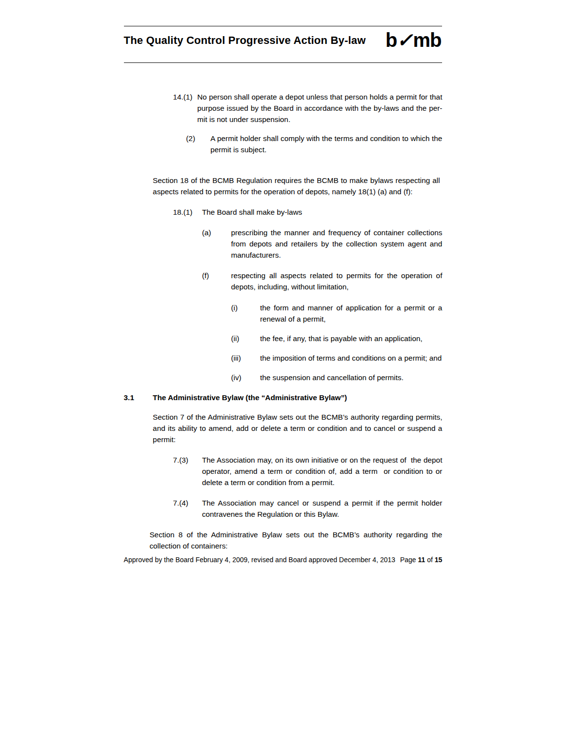The Quality Control Progressive Action By-law
b✓mb
14.(1)
No person shall operate a depot unless that person holds a permit for that purpose issued by the Board in accordance with the by-laws and the permit is not under suspension.
(2)
A permit holder shall comply with the terms and condition to which the permit is subject.
Section 18 of the BCMB Regulation requires the BCMB to make bylaws respecting all aspects related to permits for the operation of depots, namely 18(1) (a) and (f):
18.(1)
The Board shall make by-laws
(a)
prescribing the manner and frequency of container collections from depots and retailers by the collection system agent and manufacturers.
(f)
respecting all aspects related to permits for the operation of depots, including, without limitation,
(i)
the form and manner of application for a permit or a renewal of a permit,
(ii)
the fee, if any, that is payable with an application,
(iii)
the imposition of terms and conditions on a permit; and
(iv)
the suspension and cancellation of permits.
3.1
The Administrative Bylaw (the “Administrative Bylaw”)
Section 7 of the Administrative Bylaw sets out the BCMB’s authority regarding permits, and its ability to amend, add or delete a term or condition and to cancel or suspend a permit:
7.(3)
The Association may, on its own initiative or on the request of the depot operator, amend a term or condition of, add a term or condition to or delete a term or condition from a permit.
7.(4)
The Association may cancel or suspend a permit if the permit holder contravenes the Regulation or this Bylaw.
Section 8 of the Administrative Bylaw sets out the BCMB’s authority regarding the collection of containers:
Approved by the Board February 4, 2009, revised and Board approved December 4, 2013
Page 11 of 15